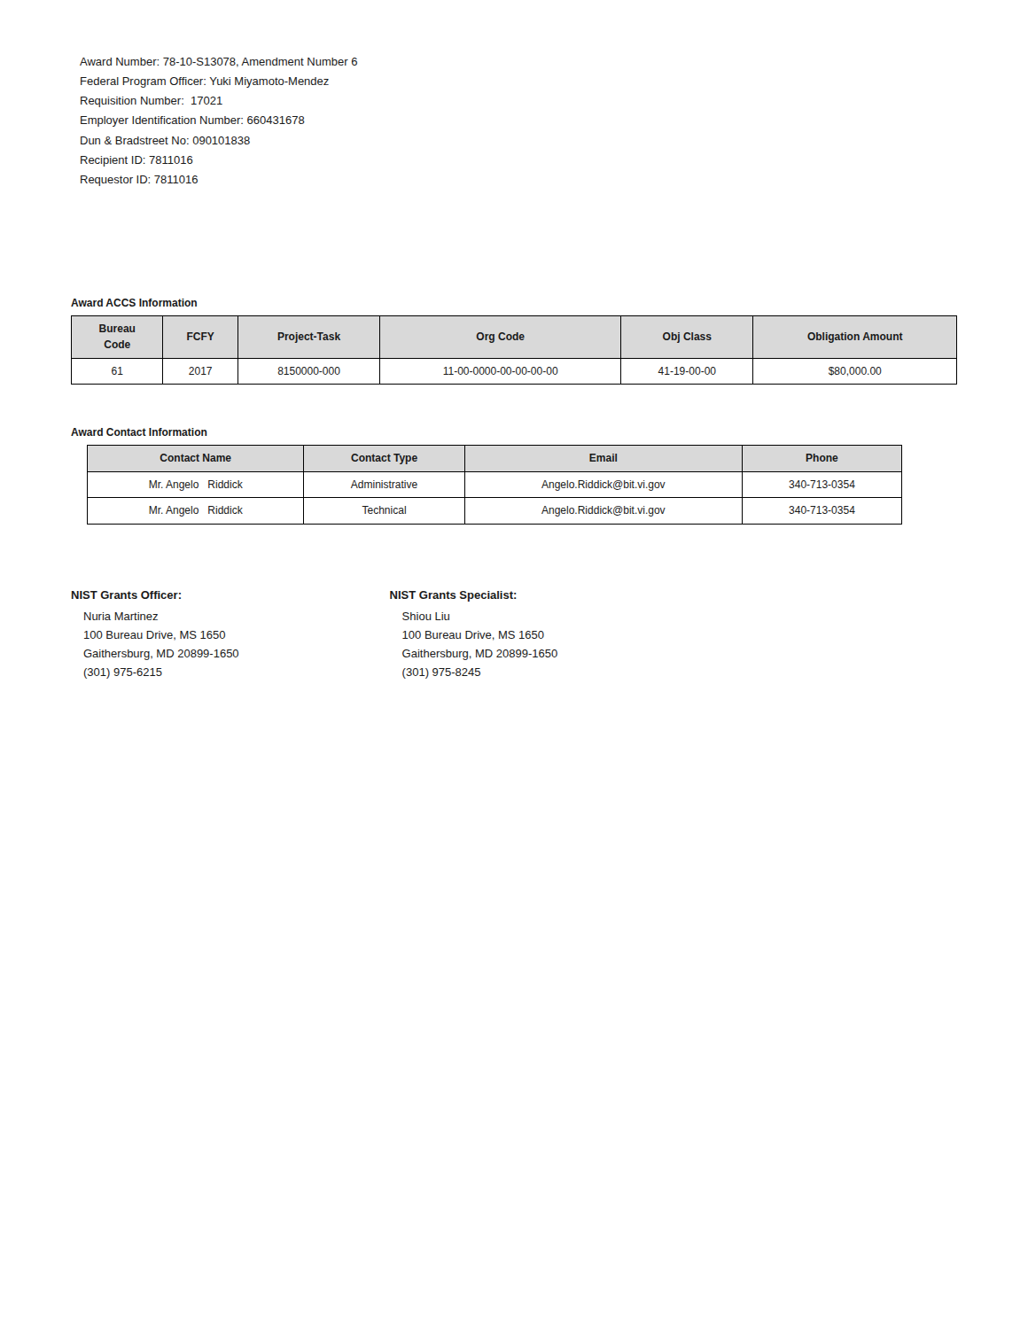Award Number: 78-10-S13078, Amendment Number 6
Federal Program Officer: Yuki Miyamoto-Mendez
Requisition Number: 17021
Employer Identification Number: 660431678
Dun & Bradstreet No: 090101838
Recipient ID: 7811016
Requestor ID: 7811016
Award ACCS Information
| Bureau Code | FCFY | Project-Task | Org Code | Obj Class | Obligation Amount |
| --- | --- | --- | --- | --- | --- |
| 61 | 2017 | 8150000-000 | 11-00-0000-00-00-00-00 | 41-19-00-00 | $80,000.00 |
Award Contact Information
| Contact Name | Contact Type | Email | Phone |
| --- | --- | --- | --- |
| Mr. Angelo Riddick | Administrative | Angelo.Riddick@bit.vi.gov | 340-713-0354 |
| Mr. Angelo Riddick | Technical | Angelo.Riddick@bit.vi.gov | 340-713-0354 |
NIST Grants Officer:
Nuria Martinez
100 Bureau Drive, MS 1650
Gaithersburg, MD 20899-1650
(301) 975-6215
NIST Grants Specialist:
Shiou Liu
100 Bureau Drive, MS 1650
Gaithersburg, MD 20899-1650
(301) 975-8245